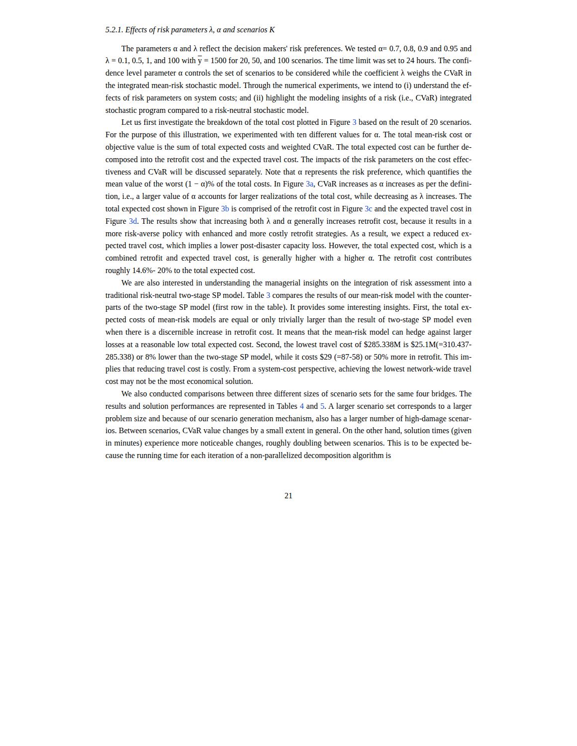5.2.1. Effects of risk parameters λ, α and scenarios K
The parameters α and λ reflect the decision makers' risk preferences. We tested α= 0.7, 0.8, 0.9 and 0.95 and λ = 0.1, 0.5, 1, and 100 with y = 1500 for 20, 50, and 100 scenarios. The time limit was set to 24 hours. The confidence level parameter α controls the set of scenarios to be considered while the coefficient λ weighs the CVaR in the integrated mean-risk stochastic model. Through the numerical experiments, we intend to (i) understand the effects of risk parameters on system costs; and (ii) highlight the modeling insights of a risk (i.e., CVaR) integrated stochastic program compared to a risk-neutral stochastic model.
Let us first investigate the breakdown of the total cost plotted in Figure 3 based on the result of 20 scenarios. For the purpose of this illustration, we experimented with ten different values for α. The total mean-risk cost or objective value is the sum of total expected costs and weighted CVaR. The total expected cost can be further decomposed into the retrofit cost and the expected travel cost. The impacts of the risk parameters on the cost effectiveness and CVaR will be discussed separately. Note that α represents the risk preference, which quantifies the mean value of the worst (1 − α)% of the total costs. In Figure 3a, CVaR increases as α increases as per the definition, i.e., a larger value of α accounts for larger realizations of the total cost, while decreasing as λ increases. The total expected cost shown in Figure 3b is comprised of the retrofit cost in Figure 3c and the expected travel cost in Figure 3d. The results show that increasing both λ and α generally increases retrofit cost, because it results in a more risk-averse policy with enhanced and more costly retrofit strategies. As a result, we expect a reduced expected travel cost, which implies a lower post-disaster capacity loss. However, the total expected cost, which is a combined retrofit and expected travel cost, is generally higher with a higher α. The retrofit cost contributes roughly 14.6%- 20% to the total expected cost.
We are also interested in understanding the managerial insights on the integration of risk assessment into a traditional risk-neutral two-stage SP model. Table 3 compares the results of our mean-risk model with the counterparts of the two-stage SP model (first row in the table). It provides some interesting insights. First, the total expected costs of mean-risk models are equal or only trivially larger than the result of two-stage SP model even when there is a discernible increase in retrofit cost. It means that the mean-risk model can hedge against larger losses at a reasonable low total expected cost. Second, the lowest travel cost of $285.338M is $25.1M(=310.437-285.338) or 8% lower than the two-stage SP model, while it costs $29 (=87-58) or 50% more in retrofit. This implies that reducing travel cost is costly. From a system-cost perspective, achieving the lowest network-wide travel cost may not be the most economical solution.
We also conducted comparisons between three different sizes of scenario sets for the same four bridges. The results and solution performances are represented in Tables 4 and 5. A larger scenario set corresponds to a larger problem size and because of our scenario generation mechanism, also has a larger number of high-damage scenarios. Between scenarios, CVaR value changes by a small extent in general. On the other hand, solution times (given in minutes) experience more noticeable changes, roughly doubling between scenarios. This is to be expected because the running time for each iteration of a non-parallelized decomposition algorithm is
21